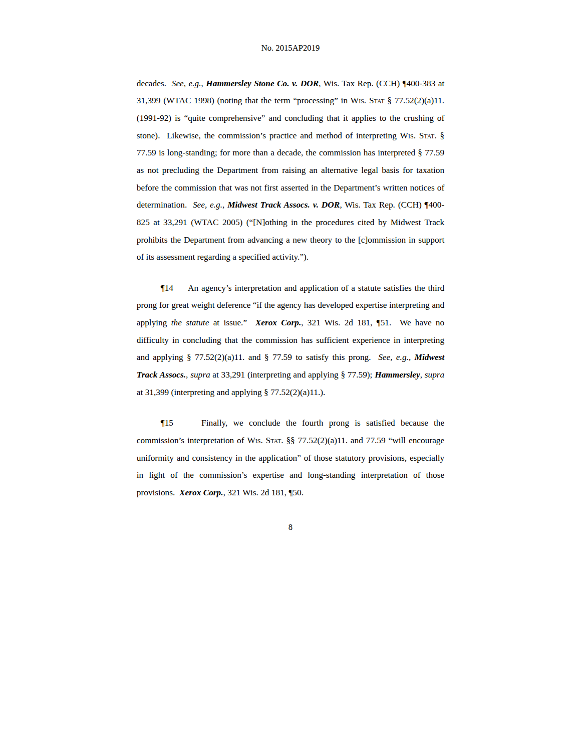No. 2015AP2019
decades. See, e.g., Hammersley Stone Co. v. DOR, Wis. Tax Rep. (CCH) ¶400-383 at 31,399 (WTAC 1998) (noting that the term “processing” in Wis. Stat § 77.52(2)(a)11. (1991-92) is “quite comprehensive” and concluding that it applies to the crushing of stone). Likewise, the commission’s practice and method of interpreting Wis. Stat. § 77.59 is long-standing; for more than a decade, the commission has interpreted § 77.59 as not precluding the Department from raising an alternative legal basis for taxation before the commission that was not first asserted in the Department’s written notices of determination. See, e.g., Midwest Track Assocs. v. DOR, Wis. Tax Rep. (CCH) ¶400-825 at 33,291 (WTAC 2005) (“[N]othing in the procedures cited by Midwest Track prohibits the Department from advancing a new theory to the [c]ommission in support of its assessment regarding a specified activity.”).
¶14 An agency’s interpretation and application of a statute satisfies the third prong for great weight deference “if the agency has developed expertise interpreting and applying the statute at issue.” Xerox Corp., 321 Wis. 2d 181, ¶51. We have no difficulty in concluding that the commission has sufficient experience in interpreting and applying § 77.52(2)(a)11. and § 77.59 to satisfy this prong. See, e.g., Midwest Track Assocs., supra at 33,291 (interpreting and applying § 77.59); Hammersley, supra at 31,399 (interpreting and applying § 77.52(2)(a)11.).
¶15 Finally, we conclude the fourth prong is satisfied because the commission’s interpretation of Wis. Stat. §§ 77.52(2)(a)11. and 77.59 “will encourage uniformity and consistency in the application” of those statutory provisions, especially in light of the commission’s expertise and long-standing interpretation of those provisions. Xerox Corp., 321 Wis. 2d 181, ¶50.
8